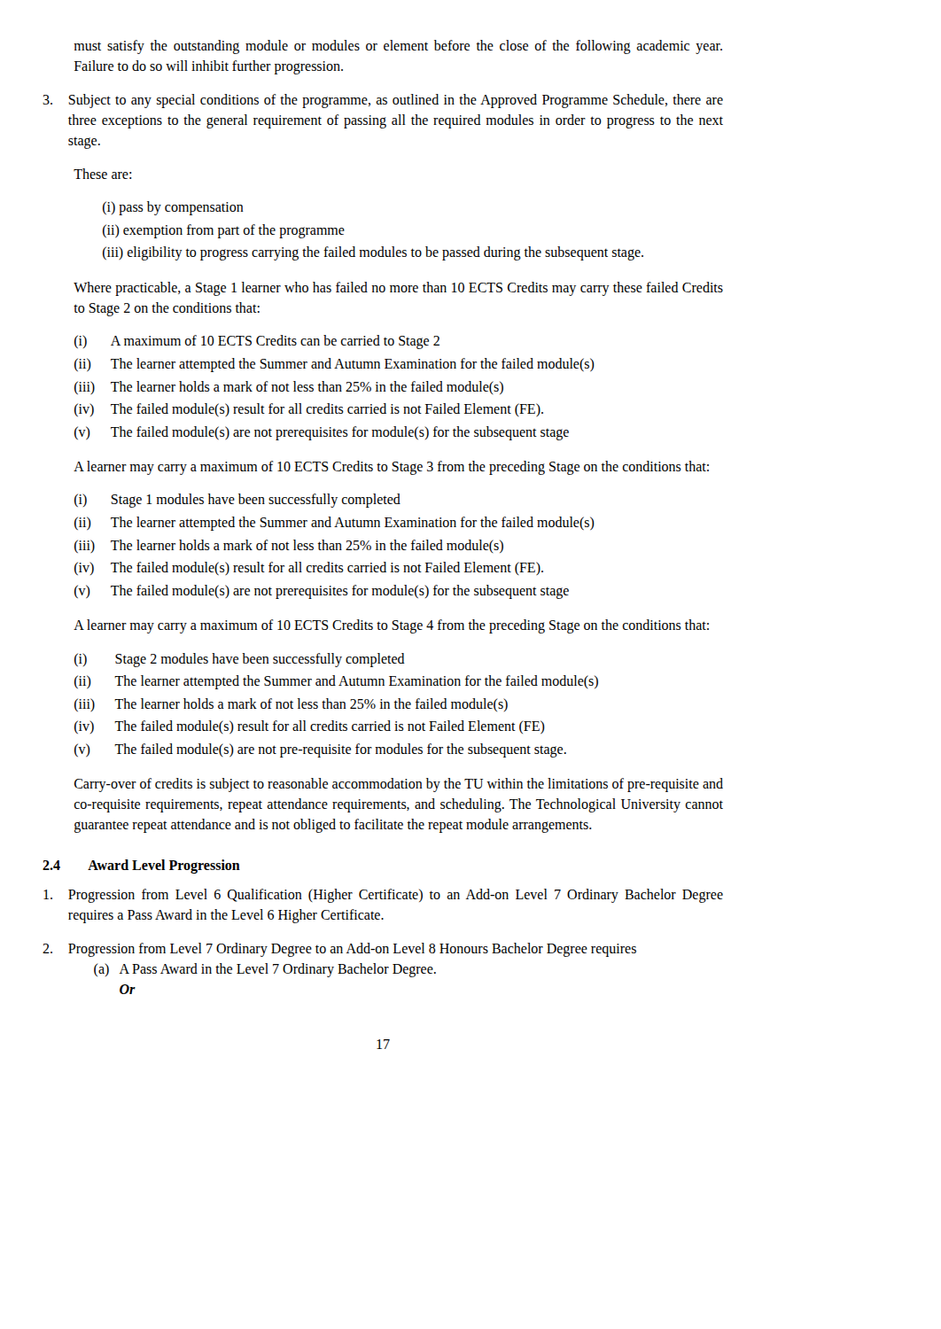must satisfy the outstanding module or modules or element before the close of the following academic year. Failure to do so will inhibit further progression.
3.
Subject to any special conditions of the programme, as outlined in the Approved Programme Schedule, there are three exceptions to the general requirement of passing all the required modules in order to progress to the next stage.
These are:
(i) pass by compensation
(ii) exemption from part of the programme
(iii) eligibility to progress carrying the failed modules to be passed during the subsequent stage.
Where practicable, a Stage 1 learner who has failed no more than 10 ECTS Credits may carry these failed Credits to Stage 2 on the conditions that:
(i)
A maximum of 10 ECTS Credits can be carried to Stage 2
(ii)
The learner attempted the Summer and Autumn Examination for the failed module(s)
(iii)
The learner holds a mark of not less than 25% in the failed module(s)
(iv)
The failed module(s) result for all credits carried is not Failed Element (FE).
(v)
The failed module(s) are not prerequisites for module(s) for the subsequent stage
A learner may carry a maximum of 10 ECTS Credits to Stage 3 from the preceding Stage on the conditions that:
(i)
Stage 1 modules have been successfully completed
(ii)
The learner attempted the Summer and Autumn Examination for the failed module(s)
(iii)
The learner holds a mark of not less than 25% in the failed module(s)
(iv)
The failed module(s) result for all credits carried is not Failed Element (FE).
(v)
The failed module(s) are not prerequisites for module(s) for the subsequent stage
A learner may carry a maximum of 10 ECTS Credits to Stage 4 from the preceding Stage on the conditions that:
(i)
Stage 2 modules have been successfully completed
(ii)
The learner attempted the Summer and Autumn Examination for the failed module(s)
(iii)
The learner holds a mark of not less than 25% in the failed module(s)
(iv)
The failed module(s) result for all credits carried is not Failed Element (FE)
(v)
The failed module(s) are not pre-requisite for modules for the subsequent stage.
Carry-over of credits is subject to reasonable accommodation by the TU within the limitations of pre-requisite and co-requisite requirements, repeat attendance requirements, and scheduling. The Technological University cannot guarantee repeat attendance and is not obliged to facilitate the repeat module arrangements.
2.4 Award Level Progression
1.
Progression from Level 6 Qualification (Higher Certificate) to an Add-on Level 7 Ordinary Bachelor Degree requires a Pass Award in the Level 6 Higher Certificate.
2.
Progression from Level 7 Ordinary Degree to an Add-on Level 8 Honours Bachelor Degree requires
(a)
A Pass Award in the Level 7 Ordinary Bachelor Degree.
Or
17